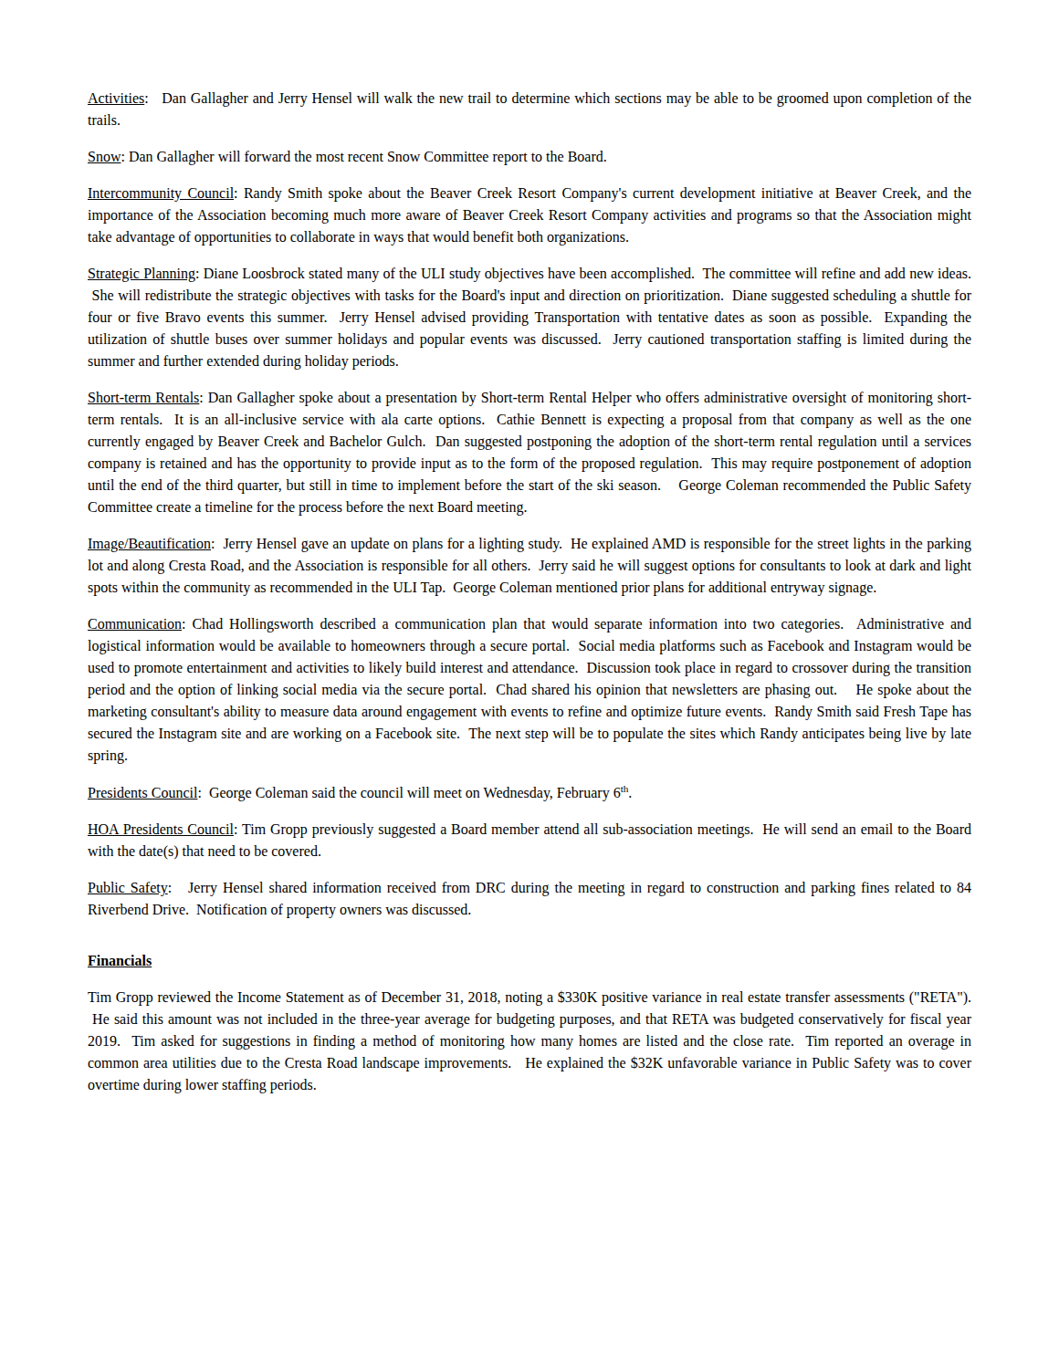Activities: Dan Gallagher and Jerry Hensel will walk the new trail to determine which sections may be able to be groomed upon completion of the trails.
Snow: Dan Gallagher will forward the most recent Snow Committee report to the Board.
Intercommunity Council: Randy Smith spoke about the Beaver Creek Resort Company's current development initiative at Beaver Creek, and the importance of the Association becoming much more aware of Beaver Creek Resort Company activities and programs so that the Association might take advantage of opportunities to collaborate in ways that would benefit both organizations.
Strategic Planning: Diane Loosbrock stated many of the ULI study objectives have been accomplished. The committee will refine and add new ideas. She will redistribute the strategic objectives with tasks for the Board's input and direction on prioritization. Diane suggested scheduling a shuttle for four or five Bravo events this summer. Jerry Hensel advised providing Transportation with tentative dates as soon as possible. Expanding the utilization of shuttle buses over summer holidays and popular events was discussed. Jerry cautioned transportation staffing is limited during the summer and further extended during holiday periods.
Short-term Rentals: Dan Gallagher spoke about a presentation by Short-term Rental Helper who offers administrative oversight of monitoring short-term rentals. It is an all-inclusive service with ala carte options. Cathie Bennett is expecting a proposal from that company as well as the one currently engaged by Beaver Creek and Bachelor Gulch. Dan suggested postponing the adoption of the short-term rental regulation until a services company is retained and has the opportunity to provide input as to the form of the proposed regulation. This may require postponement of adoption until the end of the third quarter, but still in time to implement before the start of the ski season. George Coleman recommended the Public Safety Committee create a timeline for the process before the next Board meeting.
Image/Beautification: Jerry Hensel gave an update on plans for a lighting study. He explained AMD is responsible for the street lights in the parking lot and along Cresta Road, and the Association is responsible for all others. Jerry said he will suggest options for consultants to look at dark and light spots within the community as recommended in the ULI Tap. George Coleman mentioned prior plans for additional entryway signage.
Communication: Chad Hollingsworth described a communication plan that would separate information into two categories. Administrative and logistical information would be available to homeowners through a secure portal. Social media platforms such as Facebook and Instagram would be used to promote entertainment and activities to likely build interest and attendance. Discussion took place in regard to crossover during the transition period and the option of linking social media via the secure portal. Chad shared his opinion that newsletters are phasing out. He spoke about the marketing consultant's ability to measure data around engagement with events to refine and optimize future events. Randy Smith said Fresh Tape has secured the Instagram site and are working on a Facebook site. The next step will be to populate the sites which Randy anticipates being live by late spring.
Presidents Council: George Coleman said the council will meet on Wednesday, February 6th.
HOA Presidents Council: Tim Gropp previously suggested a Board member attend all sub-association meetings. He will send an email to the Board with the date(s) that need to be covered.
Public Safety: Jerry Hensel shared information received from DRC during the meeting in regard to construction and parking fines related to 84 Riverbend Drive. Notification of property owners was discussed.
Financials
Tim Gropp reviewed the Income Statement as of December 31, 2018, noting a $330K positive variance in real estate transfer assessments ("RETA"). He said this amount was not included in the three-year average for budgeting purposes, and that RETA was budgeted conservatively for fiscal year 2019. Tim asked for suggestions in finding a method of monitoring how many homes are listed and the close rate. Tim reported an overage in common area utilities due to the Cresta Road landscape improvements. He explained the $32K unfavorable variance in Public Safety was to cover overtime during lower staffing periods.